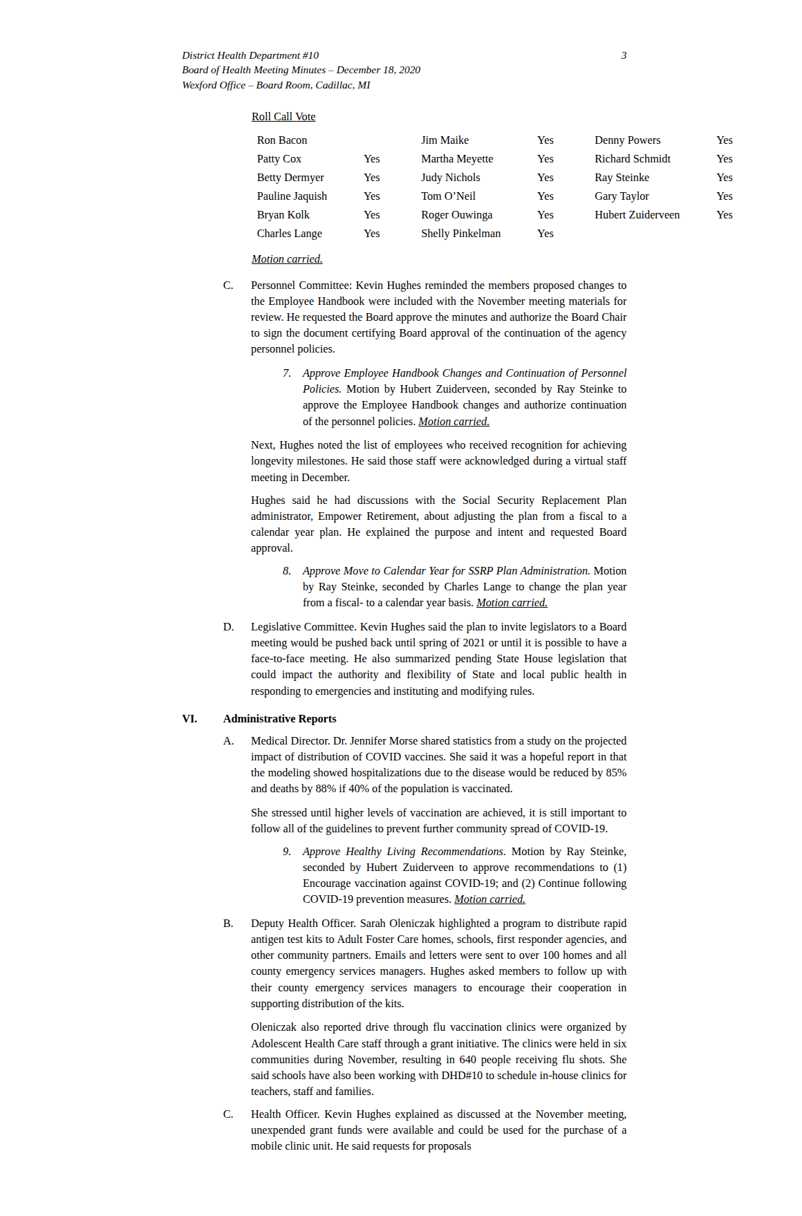3
District Health Department #10
Board of Health Meeting Minutes – December 18, 2020
Wexford Office – Board Room, Cadillac, MI
Roll Call Vote
| Ron Bacon | | Jim Maike | Yes | Denny Powers | Yes |
| Patty Cox | Yes | Martha Meyette | Yes | Richard Schmidt | Yes |
| Betty Dermyer | Yes | Judy Nichols | Yes | Ray Steinke | Yes |
| Pauline Jaquish | Yes | Tom O’Neil | Yes | Gary Taylor | Yes |
| Bryan Kolk | Yes | Roger Ouwinga | Yes | Hubert Zuiderveen | Yes |
| Charles Lange | Yes | Shelly Pinkelman | Yes | | |
Motion carried.
C.
Personnel Committee: Kevin Hughes reminded the members proposed changes to the Employee Handbook were included with the November meeting materials for review. He requested the Board approve the minutes and authorize the Board Chair to sign the document certifying Board approval of the continuation of the agency personnel policies.
7.
Approve Employee Handbook Changes and Continuation of Personnel Policies. Motion by Hubert Zuiderveen, seconded by Ray Steinke to approve the Employee Handbook changes and authorize continuation of the personnel policies. Motion carried.
Next, Hughes noted the list of employees who received recognition for achieving longevity milestones. He said those staff were acknowledged during a virtual staff meeting in December.
Hughes said he had discussions with the Social Security Replacement Plan administrator, Empower Retirement, about adjusting the plan from a fiscal to a calendar year plan. He explained the purpose and intent and requested Board approval.
8.
Approve Move to Calendar Year for SSRP Plan Administration. Motion by Ray Steinke, seconded by Charles Lange to change the plan year from a fiscal- to a calendar year basis. Motion carried.
D.
Legislative Committee. Kevin Hughes said the plan to invite legislators to a Board meeting would be pushed back until spring of 2021 or until it is possible to have a face-to-face meeting. He also summarized pending State House legislation that could impact the authority and flexibility of State and local public health in responding to emergencies and instituting and modifying rules.
VI.
Administrative Reports
A.
Medical Director. Dr. Jennifer Morse shared statistics from a study on the projected impact of distribution of COVID vaccines. She said it was a hopeful report in that the modeling showed hospitalizations due to the disease would be reduced by 85% and deaths by 88% if 40% of the population is vaccinated.
She stressed until higher levels of vaccination are achieved, it is still important to follow all of the guidelines to prevent further community spread of COVID-19.
9.
Approve Healthy Living Recommendations. Motion by Ray Steinke, seconded by Hubert Zuiderveen to approve recommendations to (1) Encourage vaccination against COVID-19; and (2) Continue following COVID-19 prevention measures. Motion carried.
B.
Deputy Health Officer. Sarah Oleniczak highlighted a program to distribute rapid antigen test kits to Adult Foster Care homes, schools, first responder agencies, and other community partners. Emails and letters were sent to over 100 homes and all county emergency services managers. Hughes asked members to follow up with their county emergency services managers to encourage their cooperation in supporting distribution of the kits.
Oleniczak also reported drive through flu vaccination clinics were organized by Adolescent Health Care staff through a grant initiative. The clinics were held in six communities during November, resulting in 640 people receiving flu shots. She said schools have also been working with DHD#10 to schedule in-house clinics for teachers, staff and families.
C.
Health Officer. Kevin Hughes explained as discussed at the November meeting, unexpended grant funds were available and could be used for the purchase of a mobile clinic unit. He said requests for proposals